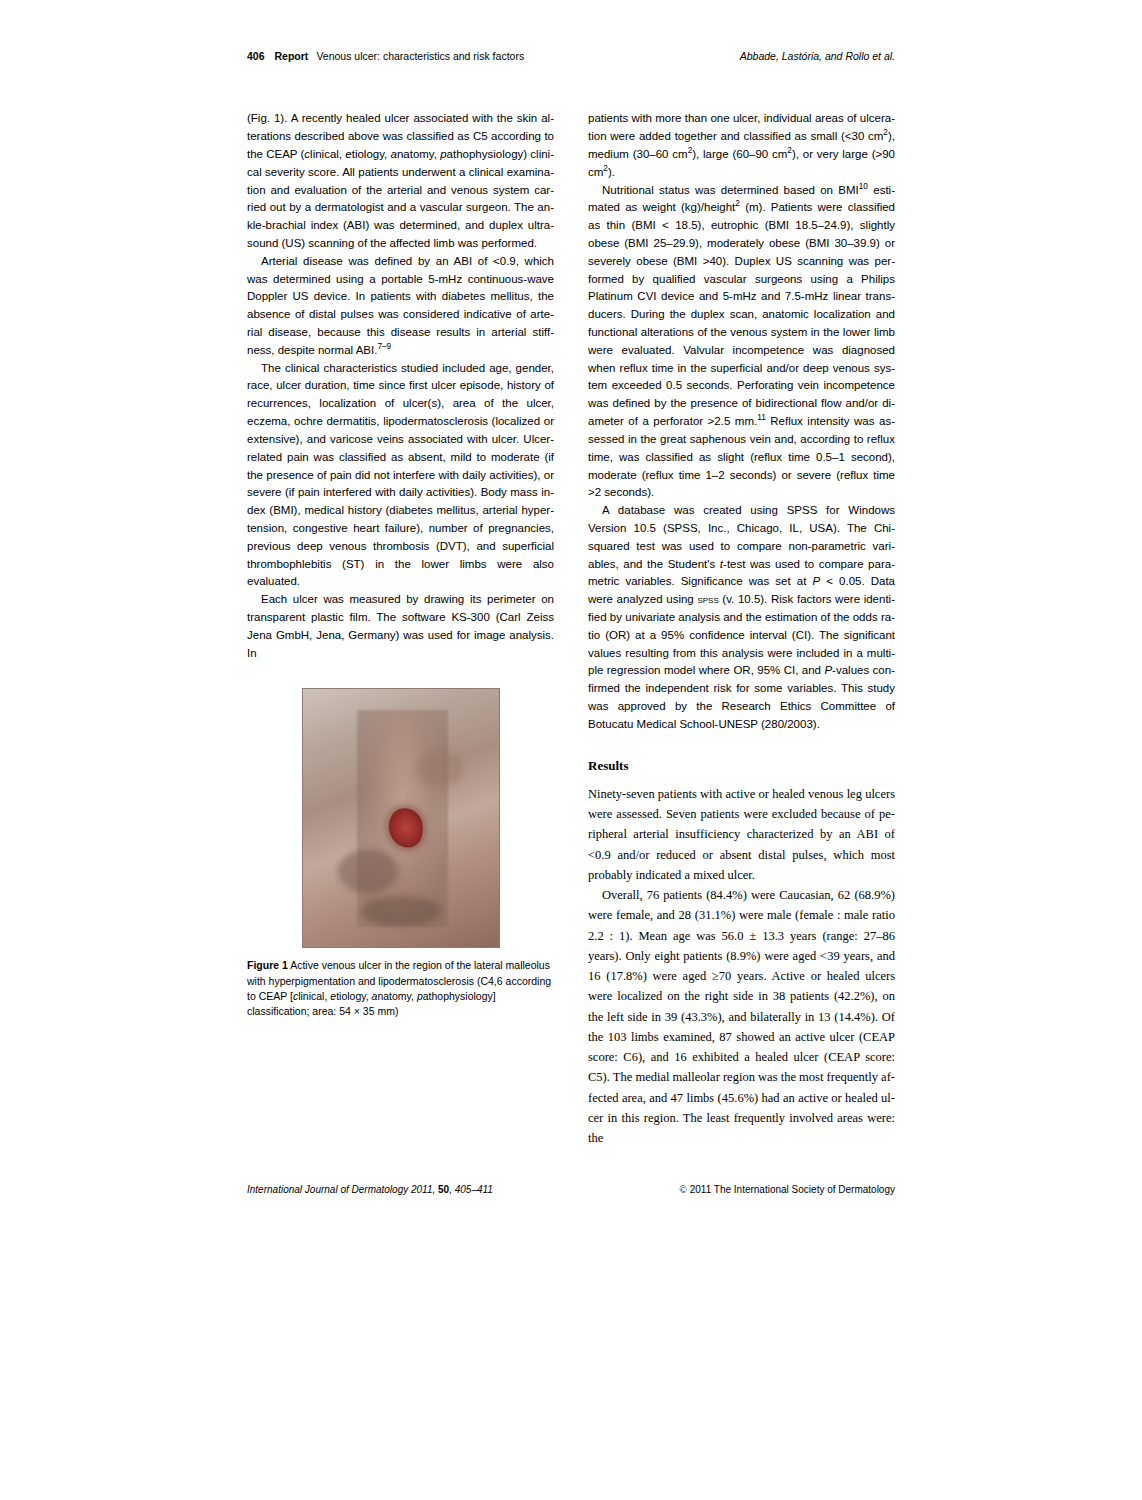406 Report Venous ulcer: characteristics and risk factors
Abbade, Lastória, and Rollo et al.
(Fig. 1). A recently healed ulcer associated with the skin alterations described above was classified as C5 according to the CEAP (clinical, etiology, anatomy, pathophysiology) clinical severity score. All patients underwent a clinical examination and evaluation of the arterial and venous system carried out by a dermatologist and a vascular surgeon. The ankle-brachial index (ABI) was determined, and duplex ultrasound (US) scanning of the affected limb was performed.
Arterial disease was defined by an ABI of <0.9, which was determined using a portable 5-mHz continuous-wave Doppler US device. In patients with diabetes mellitus, the absence of distal pulses was considered indicative of arterial disease, because this disease results in arterial stiffness, despite normal ABI.7–9
The clinical characteristics studied included age, gender, race, ulcer duration, time since first ulcer episode, history of recurrences, localization of ulcer(s), area of the ulcer, eczema, ochre dermatitis, lipodermatosclerosis (localized or extensive), and varicose veins associated with ulcer. Ulcer-related pain was classified as absent, mild to moderate (if the presence of pain did not interfere with daily activities), or severe (if pain interfered with daily activities). Body mass index (BMI), medical history (diabetes mellitus, arterial hypertension, congestive heart failure), number of pregnancies, previous deep venous thrombosis (DVT), and superficial thrombophlebitis (ST) in the lower limbs were also evaluated.
Each ulcer was measured by drawing its perimeter on transparent plastic film. The software KS-300 (Carl Zeiss Jena GmbH, Jena, Germany) was used for image analysis. In
Figure 1 Active venous ulcer in the region of the lateral malleolus with hyperpigmentation and lipodermatosclerosis (C4,6 according to CEAP [clinical, etiology, anatomy, pathophysiology] classification; area: 54 × 35 mm)
patients with more than one ulcer, individual areas of ulceration were added together and classified as small (<30 cm2), medium (30–60 cm2), large (60–90 cm2), or very large (>90 cm2).
Nutritional status was determined based on BMI10 estimated as weight (kg)/height2 (m). Patients were classified as thin (BMI < 18.5), eutrophic (BMI 18.5–24.9), slightly obese (BMI 25–29.9), moderately obese (BMI 30–39.9) or severely obese (BMI >40). Duplex US scanning was performed by qualified vascular surgeons using a Philips Platinum CVI device and 5-mHz and 7.5-mHz linear transducers. During the duplex scan, anatomic localization and functional alterations of the venous system in the lower limb were evaluated. Valvular incompetence was diagnosed when reflux time in the superficial and/or deep venous system exceeded 0.5 seconds. Perforating vein incompetence was defined by the presence of bidirectional flow and/or diameter of a perforator >2.5 mm.11 Reflux intensity was assessed in the great saphenous vein and, according to reflux time, was classified as slight (reflux time 0.5–1 second), moderate (reflux time 1–2 seconds) or severe (reflux time >2 seconds).
A database was created using SPSS for Windows Version 10.5 (SPSS, Inc., Chicago, IL, USA). The Chi-squared test was used to compare non-parametric variables, and the Student's t-test was used to compare parametric variables. Significance was set at P < 0.05. Data were analyzed using spss (v. 10.5). Risk factors were identified by univariate analysis and the estimation of the odds ratio (OR) at a 95% confidence interval (CI). The significant values resulting from this analysis were included in a multiple regression model where OR, 95% CI, and P-values confirmed the independent risk for some variables. This study was approved by the Research Ethics Committee of Botucatu Medical School-UNESP (280/2003).
Results
Ninety-seven patients with active or healed venous leg ulcers were assessed. Seven patients were excluded because of peripheral arterial insufficiency characterized by an ABI of <0.9 and/or reduced or absent distal pulses, which most probably indicated a mixed ulcer.
Overall, 76 patients (84.4%) were Caucasian, 62 (68.9%) were female, and 28 (31.1%) were male (female : male ratio 2.2 : 1). Mean age was 56.0 ± 13.3 years (range: 27–86 years). Only eight patients (8.9%) were aged <39 years, and 16 (17.8%) were aged ≥70 years. Active or healed ulcers were localized on the right side in 38 patients (42.2%), on the left side in 39 (43.3%), and bilaterally in 13 (14.4%). Of the 103 limbs examined, 87 showed an active ulcer (CEAP score: C6), and 16 exhibited a healed ulcer (CEAP score: C5). The medial malleolar region was the most frequently affected area, and 47 limbs (45.6%) had an active or healed ulcer in this region. The least frequently involved areas were: the
International Journal of Dermatology 2011, 50, 405–411
© 2011 The International Society of Dermatology